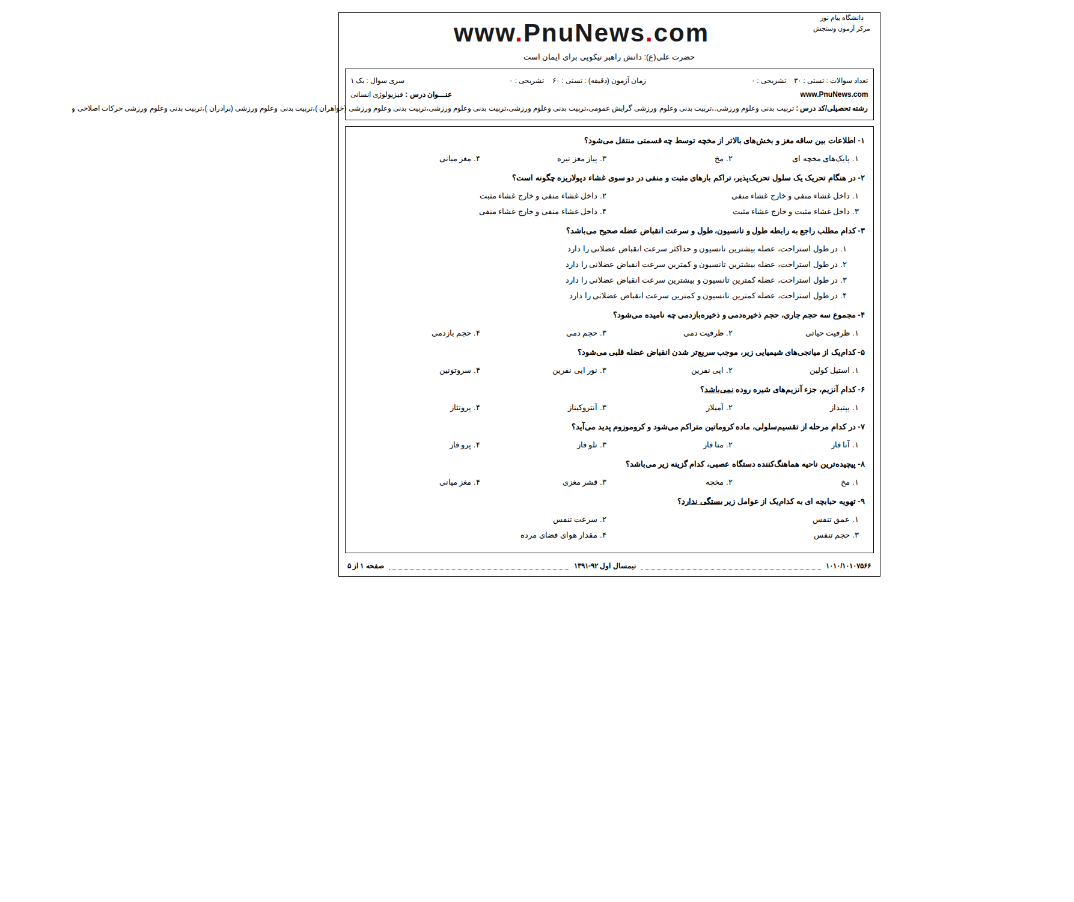دانشگاه پیام نور
مرکز آزمون وسنجش
www. PnuNews. com
حضرت علی(ع): دانش راهبر نیکویی برای ایمان است
تعداد سوالات : تستی : ۳۰ تشریحی : ۰
زمان آزمون (دقیقه) : تستی : ۶۰ تشریحی : ۰
سری سوال : یک ۱
www.PnuNews.com
عنـــوان درس : فیزیولوژی انسانی
رشته تحصیلی/کد درس : تربیت بدنی وعلوم ورزشی.،تربیت بدنی وعلوم ورزشی گرایش عمومی،تربیت بدنی وعلوم ورزشی،تربیت بدنی وعلوم ورزشی،تربیت بدنی وعلوم ورزشی (خواهران )،تربیت بدنی وعلوم ورزشی (برادران )،تربیت بدنی وعلوم ورزشی حرکات اصلاحی وآسیب شناسی(۱۲۱۵۰۰۲)
۱- اطلاعات بین ساقه مغز و بخش‌های بالاتر از مخچه توسط چه قسمتی منتقل می‌شود؟
۱. پایک‌های مخچه ای
۲. مخ
۳. پیاز مغز تیره
۴. مغز میانی
۲- در هنگام تحریک یک سلول تحریک‌پذیر، تراکم بارهای مثبت و منفی در دو سوی غشاء دپولاریزه چگونه است؟
۱. داخل غشاء منفی و خارج غشاء منفی
۲. داخل غشاء منفی و خارج غشاء مثبت
۳. داخل غشاء مثبت و خارج غشاء مثبت
۴. داخل غشاء منفی و خارج غشاء منفی
۳- کدام مطلب راجع به رابطه طول و تانسیون، طول و سرعت انقباض عضله صحیح می‌باشد؟
۱. در طول استراحت، عضله بیشترین تانسیون و حداکثر سرعت انقباض عضلانی را دارد
۲. در طول استراحت، عضله بیشترین تانسیون و کمترین سرعت انقباض عضلانی را دارد
۳. در طول استراحت، عضله کمترین تانسیون و بیشترین سرعت انقباض عضلانی را دارد
۴. در طول استراحت، عضله کمترین تانسیون و کمترین سرعت انقباض عضلانی را دارد
۴- مجموع سه حجم جاری، حجم ذخیره‌دمی و ذخیره‌بازدمی چه نامیده می‌شود؟
۱. ظرفیت حیاتی
۲. ظرفیت دمی
۳. حجم دمی
۴. حجم بازدمی
۵- کدام‌یک از میانجی‌های شیمیایی زیر، موجب سریع‌تر شدن انقباض عضله قلبی می‌شود؟
۱. استیل کولین
۲. اپی نفرین
۳. نور اپی نفرین
۴. سروتونین
۶- کدام آنزیم، جزء آنزیم‌های شیره روده نمی‌باشد؟
۱. پپتیداز
۲. آمیلاز
۳. آنتروکیناز
۴. پروتئاز
۷- در کدام مرحله از تقسیم‌سلولی، ماده کروماتین متراکم می‌شود و کروموزوم پدید می‌آید؟
۱. آنا فاز
۲. متا فاز
۳. تلو فاز
۴. پرو فاز
۸- پیچیده‌ترین ناحیه هماهنگ‌کننده دستگاه عصبی، کدام گزینه زیر می‌باشد؟
۱. مخ
۲. مخچه
۳. قشر مغزی
۴. مغز میانی
۹- تهویه حبابچه ای به کدام‌یک از عوامل زیر بستگی ندارد؟
۱. عمق تنفس
۲. سرعت تنفس
۳. حجم تنفس
۴. مقدار هوای فضای مرده
۱۰۱۰/۱۰۱۰۷۵۶۶
نیمسال اول ۹۲-۱۳۹۱
صفحه ۱ از ۵